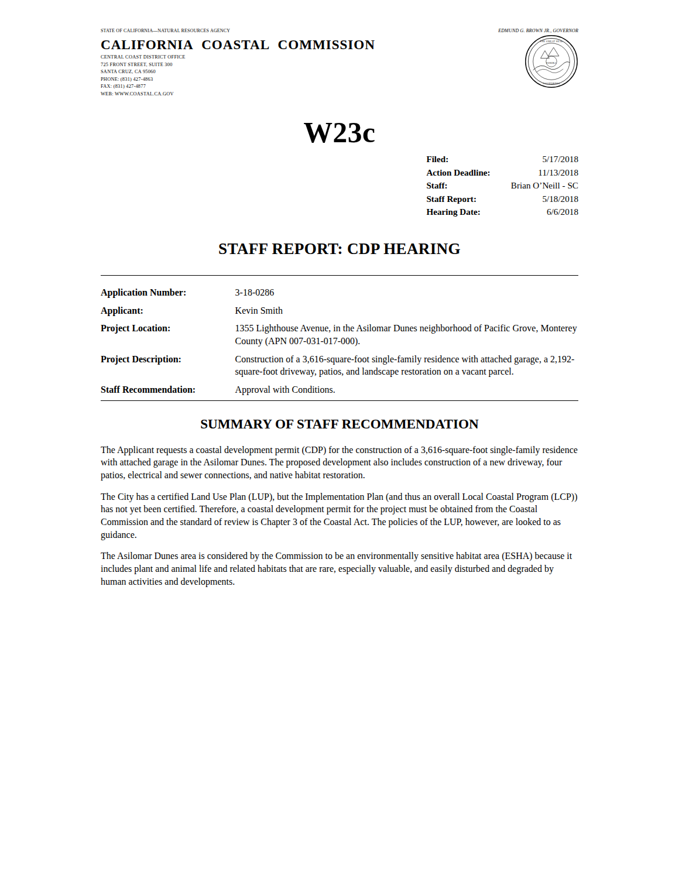State of California—Natural Resources Agency
Edmund G. Brown Jr., Governor
CALIFORNIA COASTAL COMMISSION
Central Coast District Office
725 Front Street, Suite 300
Santa Cruz, CA 95060
Phone: (831) 427-4863
Fax: (831) 427-4877
Web: www.coastal.ca.gov
THE GREAT SEAL CALIFORNIA EUREKA
W23c
| Filed: | 5/17/2018 |
| Action Deadline: | 11/13/2018 |
| Staff: | Brian O’Neill - SC |
| Staff Report: | 5/18/2018 |
| Hearing Date: | 6/6/2018 |
STAFF REPORT: CDP HEARING
| Application Number: | 3-18-0286 |
| Applicant: | Kevin Smith |
| Project Location: | 1355 Lighthouse Avenue, in the Asilomar Dunes neighborhood of Pacific Grove, Monterey County (APN 007-031-017-000). |
| Project Description: | Construction of a 3,616-square-foot single-family residence with attached garage, a 2,192-square-foot driveway, patios, and landscape restoration on a vacant parcel. |
| Staff Recommendation: | Approval with Conditions. |
SUMMARY OF STAFF RECOMMENDATION
The Applicant requests a coastal development permit (CDP) for the construction of a 3,616-square-foot single-family residence with attached garage in the Asilomar Dunes. The proposed development also includes construction of a new driveway, four patios, electrical and sewer connections, and native habitat restoration.
The City has a certified Land Use Plan (LUP), but the Implementation Plan (and thus an overall Local Coastal Program (LCP)) has not yet been certified. Therefore, a coastal development permit for the project must be obtained from the Coastal Commission and the standard of review is Chapter 3 of the Coastal Act. The policies of the LUP, however, are looked to as guidance.
The Asilomar Dunes area is considered by the Commission to be an environmentally sensitive habitat area (ESHA) because it includes plant and animal life and related habitats that are rare, especially valuable, and easily disturbed and degraded by human activities and developments.